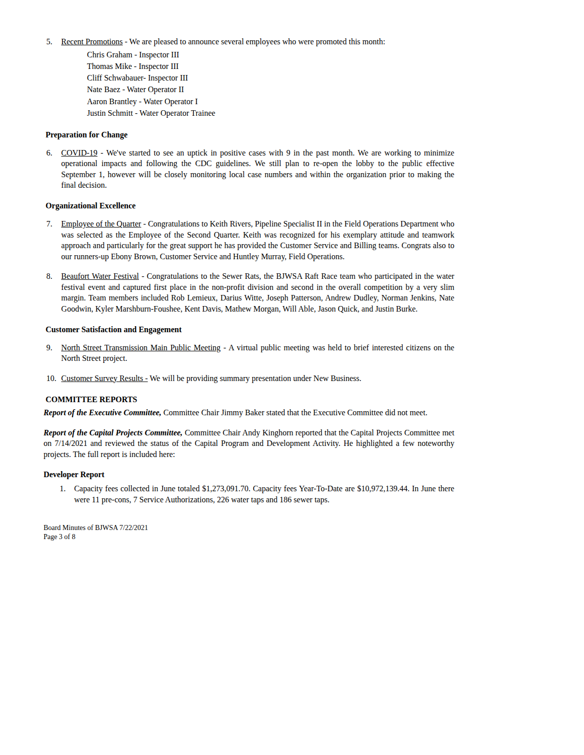5. Recent Promotions - We are pleased to announce several employees who were promoted this month:
Chris Graham - Inspector III
Thomas Mike - Inspector III
Cliff Schwabauer- Inspector III
Nate Baez - Water Operator II
Aaron Brantley - Water Operator I
Justin Schmitt - Water Operator Trainee
Preparation for Change
6. COVID-19 - We've started to see an uptick in positive cases with 9 in the past month. We are working to minimize operational impacts and following the CDC guidelines. We still plan to re-open the lobby to the public effective September 1, however will be closely monitoring local case numbers and within the organization prior to making the final decision.
Organizational Excellence
7. Employee of the Quarter - Congratulations to Keith Rivers, Pipeline Specialist II in the Field Operations Department who was selected as the Employee of the Second Quarter. Keith was recognized for his exemplary attitude and teamwork approach and particularly for the great support he has provided the Customer Service and Billing teams. Congrats also to our runners-up Ebony Brown, Customer Service and Huntley Murray, Field Operations.
8. Beaufort Water Festival - Congratulations to the Sewer Rats, the BJWSA Raft Race team who participated in the water festival event and captured first place in the non-profit division and second in the overall competition by a very slim margin. Team members included Rob Lemieux, Darius Witte, Joseph Patterson, Andrew Dudley, Norman Jenkins, Nate Goodwin, Kyler Marshburn-Foushee, Kent Davis, Mathew Morgan, Will Able, Jason Quick, and Justin Burke.
Customer Satisfaction and Engagement
9. North Street Transmission Main Public Meeting - A virtual public meeting was held to brief interested citizens on the North Street project.
10. Customer Survey Results - We will be providing summary presentation under New Business.
COMMITTEE REPORTS
Report of the Executive Committee, Committee Chair Jimmy Baker stated that the Executive Committee did not meet.
Report of the Capital Projects Committee, Committee Chair Andy Kinghorn reported that the Capital Projects Committee met on 7/14/2021 and reviewed the status of the Capital Program and Development Activity. He highlighted a few noteworthy projects. The full report is included here:
Developer Report
1. Capacity fees collected in June totaled $1,273,091.70. Capacity fees Year-To-Date are $10,972,139.44. In June there were 11 pre-cons, 7 Service Authorizations, 226 water taps and 186 sewer taps.
Board Minutes of BJWSA 7/22/2021
Page 3 of 8